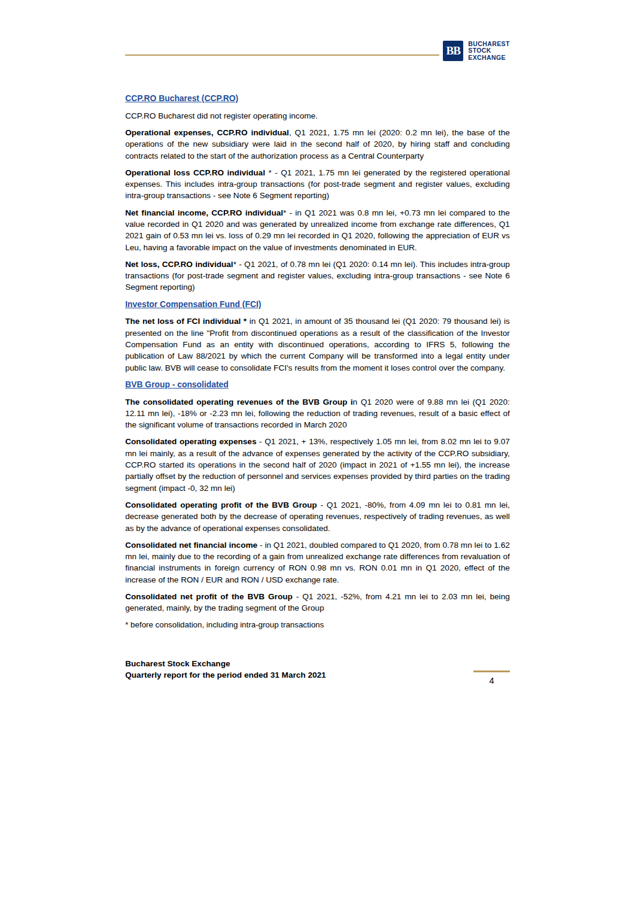BB
BUCHAREST STOCK EXCHANGE
CCP.RO Bucharest (CCP.RO)
CCP.RO Bucharest did not register operating income.
Operational expenses, CCP.RO individual, Q1 2021, 1.75 mn lei (2020: 0.2 mn lei), the base of the operations of the new subsidiary were laid in the second half of 2020, by hiring staff and concluding contracts related to the start of the authorization process as a Central Counterparty
Operational loss CCP.RO individual * - Q1 2021, 1.75 mn lei generated by the registered operational expenses. This includes intra-group transactions (for post-trade segment and register values, excluding intra-group transactions - see Note 6 Segment reporting)
Net financial income, CCP.RO individual* - in Q1 2021 was 0.8 mn lei, +0.73 mn lei compared to the value recorded in Q1 2020 and was generated by unrealized income from exchange rate differences, Q1 2021 gain of 0.53 mn lei vs. loss of 0.29 mn lei recorded in Q1 2020, following the appreciation of EUR vs Leu, having a favorable impact on the value of investments denominated in EUR.
Net loss, CCP.RO individual* - Q1 2021, of 0.78 mn lei (Q1 2020: 0.14 mn lei). This includes intra-group transactions (for post-trade segment and register values, excluding intra-group transactions - see Note 6 Segment reporting)
Investor Compensation Fund (FCI)
The net loss of FCI individual * in Q1 2021, in amount of 35 thousand lei (Q1 2020: 79 thousand lei) is presented on the line "Profit from discontinued operations as a result of the classification of the Investor Compensation Fund as an entity with discontinued operations, according to IFRS 5, following the publication of Law 88/2021 by which the current Company will be transformed into a legal entity under public law. BVB will cease to consolidate FCI's results from the moment it loses control over the company.
BVB Group - consolidated
The consolidated operating revenues of the BVB Group in Q1 2020 were of 9.88 mn lei (Q1 2020: 12.11 mn lei), -18% or -2.23 mn lei, following the reduction of trading revenues, result of a basic effect of the significant volume of transactions recorded in March 2020
Consolidated operating expenses - Q1 2021, + 13%, respectively 1.05 mn lei, from 8.02 mn lei to 9.07 mn lei mainly, as a result of the advance of expenses generated by the activity of the CCP.RO subsidiary, CCP.RO started its operations in the second half of 2020 (impact in 2021 of +1.55 mn lei), the increase partially offset by the reduction of personnel and services expenses provided by third parties on the trading segment (impact -0, 32 mn lei)
Consolidated operating profit of the BVB Group - Q1 2021, -80%, from 4.09 mn lei to 0.81 mn lei, decrease generated both by the decrease of operating revenues, respectively of trading revenues, as well as by the advance of operational expenses consolidated.
Consolidated net financial income - in Q1 2021, doubled compared to Q1 2020, from 0.78 mn lei to 1.62 mn lei, mainly due to the recording of a gain from unrealized exchange rate differences from revaluation of financial instruments in foreign currency of RON 0.98 mn vs. RON 0.01 mn in Q1 2020, effect of the increase of the RON / EUR and RON / USD exchange rate.
Consolidated net profit of the BVB Group - Q1 2021, -52%, from 4.21 mn lei to 2.03 mn lei, being generated, mainly, by the trading segment of the Group
* before consolidation, including intra-group transactions
Bucharest Stock Exchange
Quarterly report for the period ended 31 March 2021
4